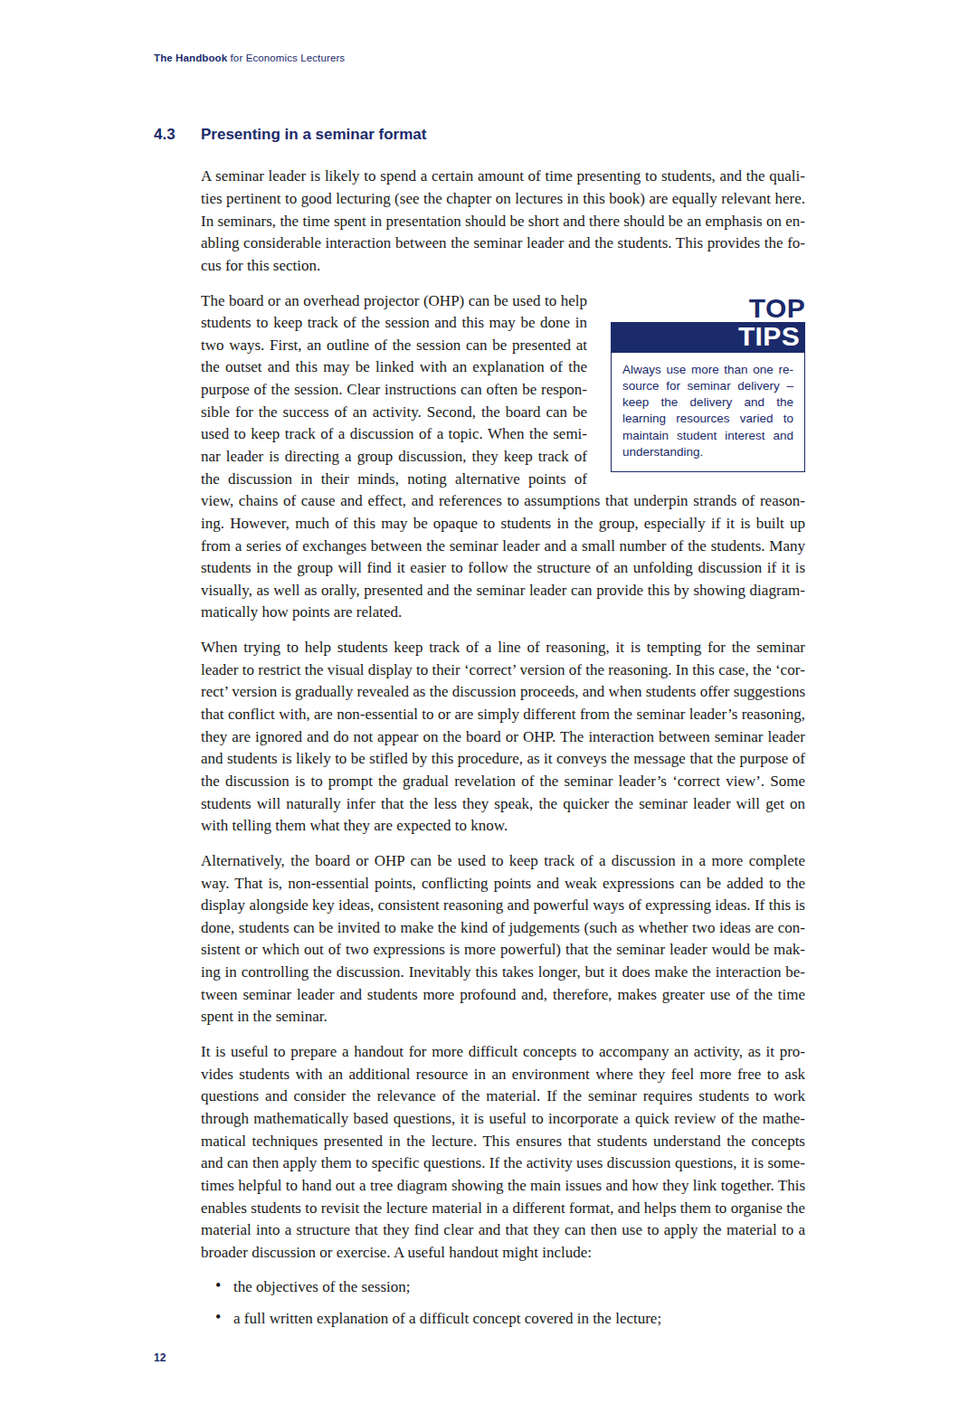The Handbook for Economics Lecturers
4.3 Presenting in a seminar format
A seminar leader is likely to spend a certain amount of time presenting to students, and the qualities pertinent to good lecturing (see the chapter on lectures in this book) are equally relevant here. In seminars, the time spent in presentation should be short and there should be an emphasis on enabling considerable interaction between the seminar leader and the students. This provides the focus for this section.
TOP TIPS
Always use more than one resource for seminar delivery – keep the delivery and the learning resources varied to maintain student interest and understanding.
The board or an overhead projector (OHP) can be used to help students to keep track of the session and this may be done in two ways. First, an outline of the session can be presented at the outset and this may be linked with an explanation of the purpose of the session. Clear instructions can often be responsible for the success of an activity. Second, the board can be used to keep track of a discussion of a topic. When the seminar leader is directing a group discussion, they keep track of the discussion in their minds, noting alternative points of view, chains of cause and effect, and references to assumptions that underpin strands of reasoning. However, much of this may be opaque to students in the group, especially if it is built up from a series of exchanges between the seminar leader and a small number of the students. Many students in the group will find it easier to follow the structure of an unfolding discussion if it is visually, as well as orally, presented and the seminar leader can provide this by showing diagrammatically how points are related.
When trying to help students keep track of a line of reasoning, it is tempting for the seminar leader to restrict the visual display to their ‘correct’ version of the reasoning. In this case, the ‘correct’ version is gradually revealed as the discussion proceeds, and when students offer suggestions that conflict with, are non-essential to or are simply different from the seminar leader’s reasoning, they are ignored and do not appear on the board or OHP. The interaction between seminar leader and students is likely to be stifled by this procedure, as it conveys the message that the purpose of the discussion is to prompt the gradual revelation of the seminar leader’s ‘correct view’. Some students will naturally infer that the less they speak, the quicker the seminar leader will get on with telling them what they are expected to know.
Alternatively, the board or OHP can be used to keep track of a discussion in a more complete way. That is, non-essential points, conflicting points and weak expressions can be added to the display alongside key ideas, consistent reasoning and powerful ways of expressing ideas. If this is done, students can be invited to make the kind of judgements (such as whether two ideas are consistent or which out of two expressions is more powerful) that the seminar leader would be making in controlling the discussion. Inevitably this takes longer, but it does make the interaction between seminar leader and students more profound and, therefore, makes greater use of the time spent in the seminar.
It is useful to prepare a handout for more difficult concepts to accompany an activity, as it provides students with an additional resource in an environment where they feel more free to ask questions and consider the relevance of the material. If the seminar requires students to work through mathematically based questions, it is useful to incorporate a quick review of the mathematical techniques presented in the lecture. This ensures that students understand the concepts and can then apply them to specific questions. If the activity uses discussion questions, it is sometimes helpful to hand out a tree diagram showing the main issues and how they link together. This enables students to revisit the lecture material in a different format, and helps them to organise the material into a structure that they find clear and that they can then use to apply the material to a broader discussion or exercise. A useful handout might include:
the objectives of the session;
a full written explanation of a difficult concept covered in the lecture;
12